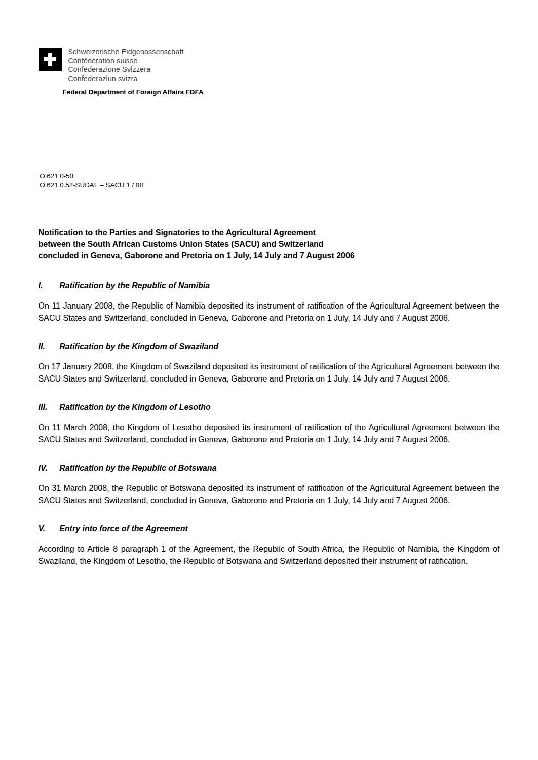Schweizerische Eidgenossenschaft
Confédération suisse
Confederazione Svizzera
Confederaziun svizra
Federal Department of Foreign Affairs FDFA
O.621.0-50
O.621.0.52-SÜDAF – SACU 1 / 08
Notification to the Parties and Signatories to the Agricultural Agreement
between the South African Customs Union States (SACU) and Switzerland
concluded in Geneva, Gaborone and Pretoria on 1 July, 14 July and 7 August 2006
I. Ratification by the Republic of Namibia
On 11 January 2008, the Republic of Namibia deposited its instrument of ratification of the Agricultural Agreement between the SACU States and Switzerland, concluded in Geneva, Gaborone and Pretoria on 1 July, 14 July and 7 August 2006.
II. Ratification by the Kingdom of Swaziland
On 17 January 2008, the Kingdom of Swaziland deposited its instrument of ratification of the Agricultural Agreement between the SACU States and Switzerland, concluded in Geneva, Gaborone and Pretoria on 1 July, 14 July and 7 August 2006.
III. Ratification by the Kingdom of Lesotho
On 11 March 2008, the Kingdom of Lesotho deposited its instrument of ratification of the Agricultural Agreement between the SACU States and Switzerland, concluded in Geneva, Gaborone and Pretoria on 1 July, 14 July and 7 August 2006.
IV. Ratification by the Republic of Botswana
On 31 March 2008, the Republic of Botswana deposited its instrument of ratification of the Agricultural Agreement between the SACU States and Switzerland, concluded in Geneva, Gaborone and Pretoria on 1 July, 14 July and 7 August 2006.
V. Entry into force of the Agreement
According to Article 8 paragraph 1 of the Agreement, the Republic of South Africa, the Republic of Namibia, the Kingdom of Swaziland, the Kingdom of Lesotho, the Republic of Botswana and Switzerland deposited their instrument of ratification.